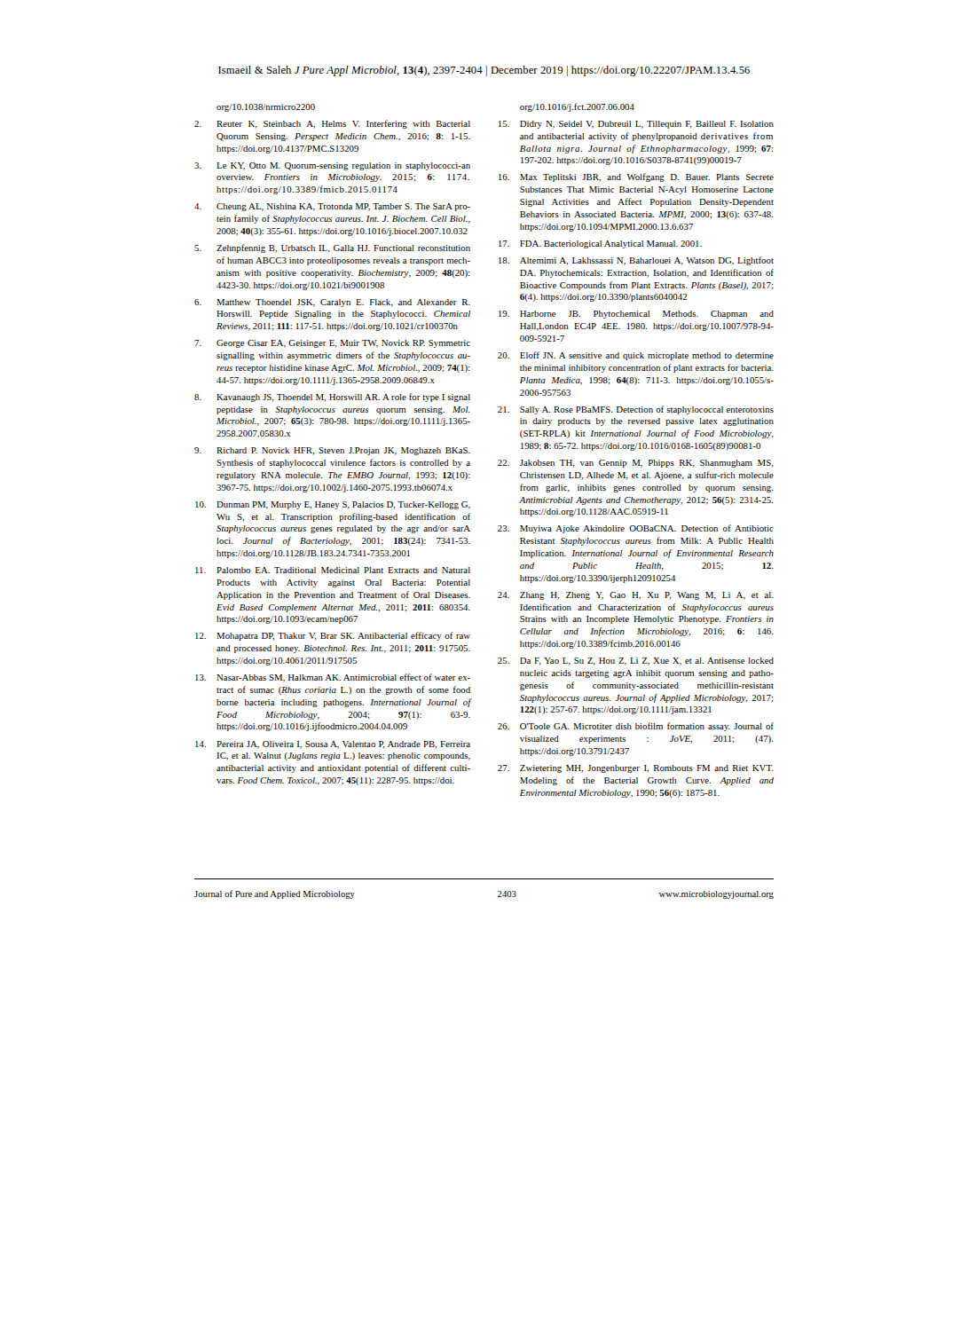Ismaeil & Saleh J Pure Appl Microbiol, 13(4), 2397-2404 | December 2019 | https://doi.org/10.22207/JPAM.13.4.56
org/10.1038/nrmicro2200
2.
Reuter K, Steinbach A, Helms V. Interfering with Bacterial Quorum Sensing. Perspect Medicin Chem., 2016; 8: 1-15. https://doi.org/10.4137/PMC.S13209
3.
Le KY, Otto M. Quorum-sensing regulation in staphylococci-an overview. Frontiers in Microbiology. 2015; 6: 1174. https://doi.org/10.3389/fmicb.2015.01174
4.
Cheung AL, Nishina KA, Trotonda MP, Tamber S. The SarA protein family of Staphylococcus aureus. Int. J. Biochem. Cell Biol., 2008; 40(3): 355-61. https://doi.org/10.1016/j.biocel.2007.10.032
5.
Zehnpfennig B, Urbatsch IL, Galla HJ. Functional reconstitution of human ABCC3 into proteoliposomes reveals a transport mechanism with positive cooperativity. Biochemistry, 2009; 48(20): 4423-30. https://doi.org/10.1021/bi9001908
6.
Matthew Thoendel JSK, Caralyn E. Flack, and Alexander R. Horswill. Peptide Signaling in the Staphylococci. Chemical Reviews, 2011; 111: 117-51. https://doi.org/10.1021/cr100370n
7.
George Cisar EA, Geisinger E, Muir TW, Novick RP. Symmetric signalling within asymmetric dimers of the Staphylococcus aureus receptor histidine kinase AgrC. Mol. Microbiol., 2009; 74(1): 44-57. https://doi.org/10.1111/j.1365-2958.2009.06849.x
8.
Kavanaugh JS, Thoendel M, Horswill AR. A role for type I signal peptidase in Staphylococcus aureus quorum sensing. Mol. Microbiol., 2007; 65(3): 780-98. https://doi.org/10.1111/j.1365-2958.2007.05830.x
9.
Richard P. Novick HFR, Steven J.Projan JK, Moghazeh BKaS. Synthesis of staphylococcal virulence factors is controlled by a regulatory RNA molecule. The EMBO Journal, 1993; 12(10): 3967-75. https://doi.org/10.1002/j.1460-2075.1993.tb06074.x
10.
Dunman PM, Murphy E, Haney S, Palacios D, Tucker-Kellogg G, Wu S, et al. Transcription profiling-based identification of Staphylococcus aureus genes regulated by the agr and/or sarA loci. Journal of Bacteriology, 2001; 183(24): 7341-53. https://doi.org/10.1128/JB.183.24.7341-7353.2001
11.
Palombo EA. Traditional Medicinal Plant Extracts and Natural Products with Activity against Oral Bacteria: Potential Application in the Prevention and Treatment of Oral Diseases. Evid Based Complement Alternat Med., 2011; 2011: 680354. https://doi.org/10.1093/ecam/nep067
12.
Mohapatra DP, Thakur V, Brar SK. Antibacterial efficacy of raw and processed honey. Biotechnol. Res. Int., 2011; 2011: 917505. https://doi.org/10.4061/2011/917505
13.
Nasar-Abbas SM, Halkman AK. Antimicrobial effect of water extract of sumac (Rhus coriaria L.) on the growth of some food borne bacteria including pathogens. International Journal of Food Microbiology, 2004; 97(1): 63-9. https://doi.org/10.1016/j.ijfoodmicro.2004.04.009
14.
Pereira JA, Oliveira I, Sousa A, Valentao P, Andrade PB, Ferreira IC, et al. Walnut (Juglans regia L.) leaves: phenolic compounds, antibacterial activity and antioxidant potential of different cultivars. Food Chem. Toxicol., 2007; 45(11): 2287-95. https://doi.
org/10.1016/j.fct.2007.06.004
15.
Didry N, Seidel V, Dubreuil L, Tillequin F, Bailleul F. Isolation and antibacterial activity of phenylpropanoid derivatives from Ballota nigra. Journal of Ethnopharmacology, 1999; 67: 197-202. https://doi.org/10.1016/S0378-8741(99)00019-7
16.
Max Teplitski JBR, and Wolfgang D. Bauer. Plants Secrete Substances That Mimic Bacterial N-Acyl Homoserine Lactone Signal Activities and Affect Population Density-Dependent Behaviors in Associated Bacteria. MPMI, 2000; 13(6): 637-48. https://doi.org/10.1094/MPMI.2000.13.6.637
17.
FDA. Bacteriological Analytical Manual. 2001.
18.
Altemimi A, Lakhssassi N, Baharlouei A, Watson DG, Lightfoot DA. Phytochemicals: Extraction, Isolation, and Identification of Bioactive Compounds from Plant Extracts. Plants (Basel), 2017; 6(4). https://doi.org/10.3390/plants6040042
19.
Harborne JB. Phytochemical Methods. Chapman and Hall,London EC4P 4EE. 1980. https://doi.org/10.1007/978-94-009-5921-7
20.
Eloff JN. A sensitive and quick microplate method to determine the minimal inhibitory concentration of plant extracts for bacteria. Planta Medica, 1998; 64(8): 711-3. https://doi.org/10.1055/s-2006-957563
21.
Sally A. Rose PBaMFS. Detection of staphylococcal enterotoxins in dairy products by the reversed passive latex agglutination (SET-RPLA) kit International Journal of Food Microbiology, 1989; 8: 65-72. https://doi.org/10.1016/0168-1605(89)90081-0
22.
Jakobsen TH, van Gennip M, Phipps RK, Shanmugham MS, Christensen LD, Alhede M, et al. Ajoene, a sulfur-rich molecule from garlic, inhibits genes controlled by quorum sensing. Antimicrobial Agents and Chemotherapy, 2012; 56(5): 2314-25. https://doi.org/10.1128/AAC.05919-11
23.
Muyiwa Ajoke Akindolire OOBaCNA. Detection of Antibiotic Resistant Staphylococcus aureus from Milk: A Public Health Implication. International Journal of Environmental Research and Public Health, 2015; 12. https://doi.org/10.3390/ijerph120910254
24.
Zhang H, Zheng Y, Gao H, Xu P, Wang M, Li A, et al. Identification and Characterization of Staphylococcus aureus Strains with an Incomplete Hemolytic Phenotype. Frontiers in Cellular and Infection Microbiology, 2016; 6: 146. https://doi.org/10.3389/fcimb.2016.00146
25.
Da F, Yao L, Su Z, Hou Z, Li Z, Xue X, et al. Antisense locked nucleic acids targeting agrA inhibit quorum sensing and pathogenesis of community-associated methicillin-resistant Staphylococcus aureus. Journal of Applied Microbiology, 2017; 122(1): 257-67. https://doi.org/10.1111/jam.13321
26.
O'Toole GA. Microtiter dish biofilm formation assay. Journal of visualized experiments : JoVE, 2011; (47). https://doi.org/10.3791/2437
27.
Zwietering MH, Jongenburger I, Rombouts FM and Riet KVT. Modeling of the Bacterial Growth Curve. Applied and Environmental Microbiology, 1990; 56(6): 1875-81.
Journal of Pure and Applied Microbiology
2403
www.microbiologyjournal.org